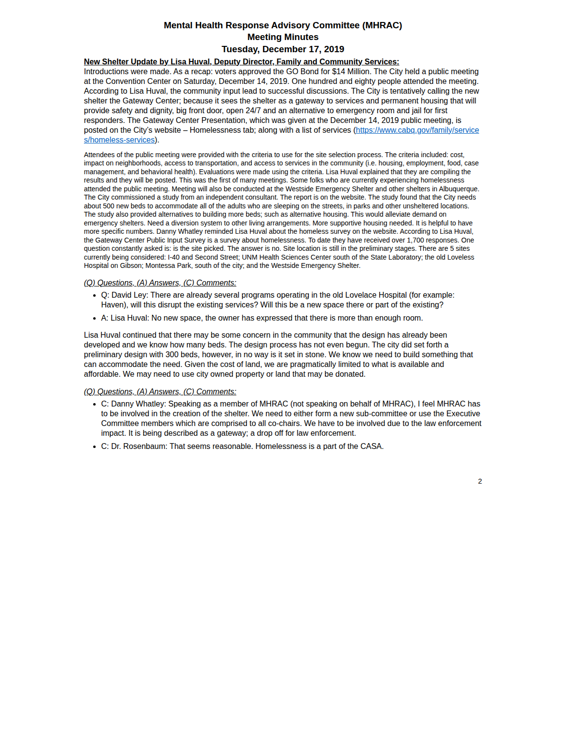Mental Health Response Advisory Committee (MHRAC)
Meeting Minutes
Tuesday, December 17, 2019
New Shelter Update by Lisa Huval, Deputy Director, Family and Community Services:
Introductions were made. As a recap: voters approved the GO Bond for $14 Million. The City held a public meeting at the Convention Center on Saturday, December 14, 2019. One hundred and eighty people attended the meeting. According to Lisa Huval, the community input lead to successful discussions. The City is tentatively calling the new shelter the Gateway Center; because it sees the shelter as a gateway to services and permanent housing that will provide safety and dignity, big front door, open 24/7 and an alternative to emergency room and jail for first responders. The Gateway Center Presentation, which was given at the December 14, 2019 public meeting, is posted on the City’s website – Homelessness tab; along with a list of services (https://www.cabq.gov/family/services/homeless-services).
Attendees of the public meeting were provided with the criteria to use for the site selection process. The criteria included: cost, impact on neighborhoods, access to transportation, and access to services in the community (i.e. housing, employment, food, case management, and behavioral health). Evaluations were made using the criteria. Lisa Huval explained that they are compiling the results and they will be posted. This was the first of many meetings. Some folks who are currently experiencing homelessness attended the public meeting. Meeting will also be conducted at the Westside Emergency Shelter and other shelters in Albuquerque. The City commissioned a study from an independent consultant. The report is on the website. The study found that the City needs about 500 new beds to accommodate all of the adults who are sleeping on the streets, in parks and other unsheltered locations. The study also provided alternatives to building more beds; such as alternative housing. This would alleviate demand on emergency shelters. Need a diversion system to other living arrangements. More supportive housing needed. It is helpful to have more specific numbers. Danny Whatley reminded Lisa Huval about the homeless survey on the website. According to Lisa Huval, the Gateway Center Public Input Survey is a survey about homelessness. To date they have received over 1,700 responses. One question constantly asked is: is the site picked. The answer is no. Site location is still in the preliminary stages. There are 5 sites currently being considered: I-40 and Second Street; UNM Health Sciences Center south of the State Laboratory; the old Loveless Hospital on Gibson; Montessa Park, south of the city; and the Westside Emergency Shelter.
(Q) Questions, (A) Answers, (C) Comments:
Q: David Ley: There are already several programs operating in the old Lovelace Hospital (for example: Haven), will this disrupt the existing services? Will this be a new space there or part of the existing?
A: Lisa Huval: No new space, the owner has expressed that there is more than enough room.
Lisa Huval continued that there may be some concern in the community that the design has already been developed and we know how many beds. The design process has not even begun. The city did set forth a preliminary design with 300 beds, however, in no way is it set in stone. We know we need to build something that can accommodate the need. Given the cost of land, we are pragmatically limited to what is available and affordable. We may need to use city owned property or land that may be donated.
(Q) Questions, (A) Answers, (C) Comments:
C: Danny Whatley: Speaking as a member of MHRAC (not speaking on behalf of MHRAC), I feel MHRAC has to be involved in the creation of the shelter. We need to either form a new sub-committee or use the Executive Committee members which are comprised to all co-chairs. We have to be involved due to the law enforcement impact. It is being described as a gateway; a drop off for law enforcement.
C: Dr. Rosenbaum: That seems reasonable. Homelessness is a part of the CASA.
2